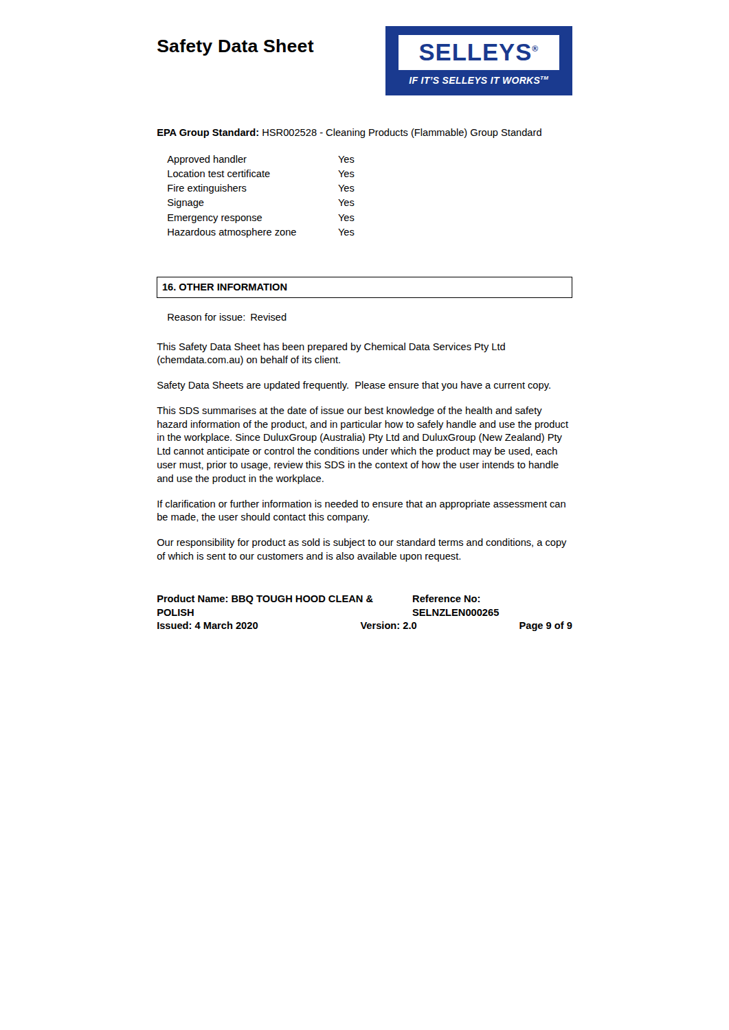Safety Data Sheet
SELLEYS®
IF IT’S SELLEYS IT WORKSTM
EPA Group Standard: HSR002528 - Cleaning Products (Flammable) Group Standard
| Approved handler | Yes |
| Location test certificate | Yes |
| Fire extinguishers | Yes |
| Signage | Yes |
| Emergency response | Yes |
| Hazardous atmosphere zone | Yes |
16. OTHER INFORMATION
Reason for issue: Revised
This Safety Data Sheet has been prepared by Chemical Data Services Pty Ltd (chemdata.com.au) on behalf of its client.
Safety Data Sheets are updated frequently. Please ensure that you have a current copy.
This SDS summarises at the date of issue our best knowledge of the health and safety hazard information of the product, and in particular how to safely handle and use the product in the workplace. Since DuluxGroup (Australia) Pty Ltd and DuluxGroup (New Zealand) Pty Ltd cannot anticipate or control the conditions under which the product may be used, each user must, prior to usage, review this SDS in the context of how the user intends to handle and use the product in the workplace.
If clarification or further information is needed to ensure that an appropriate assessment can be made, the user should contact this company.
Our responsibility for product as sold is subject to our standard terms and conditions, a copy of which is sent to our customers and is also available upon request.
Product Name: BBQ TOUGH HOOD CLEAN & POLISH Reference No: SELNZLEN000265
Issued: 4 March 2020 Version: 2.0 Page 9 of 9